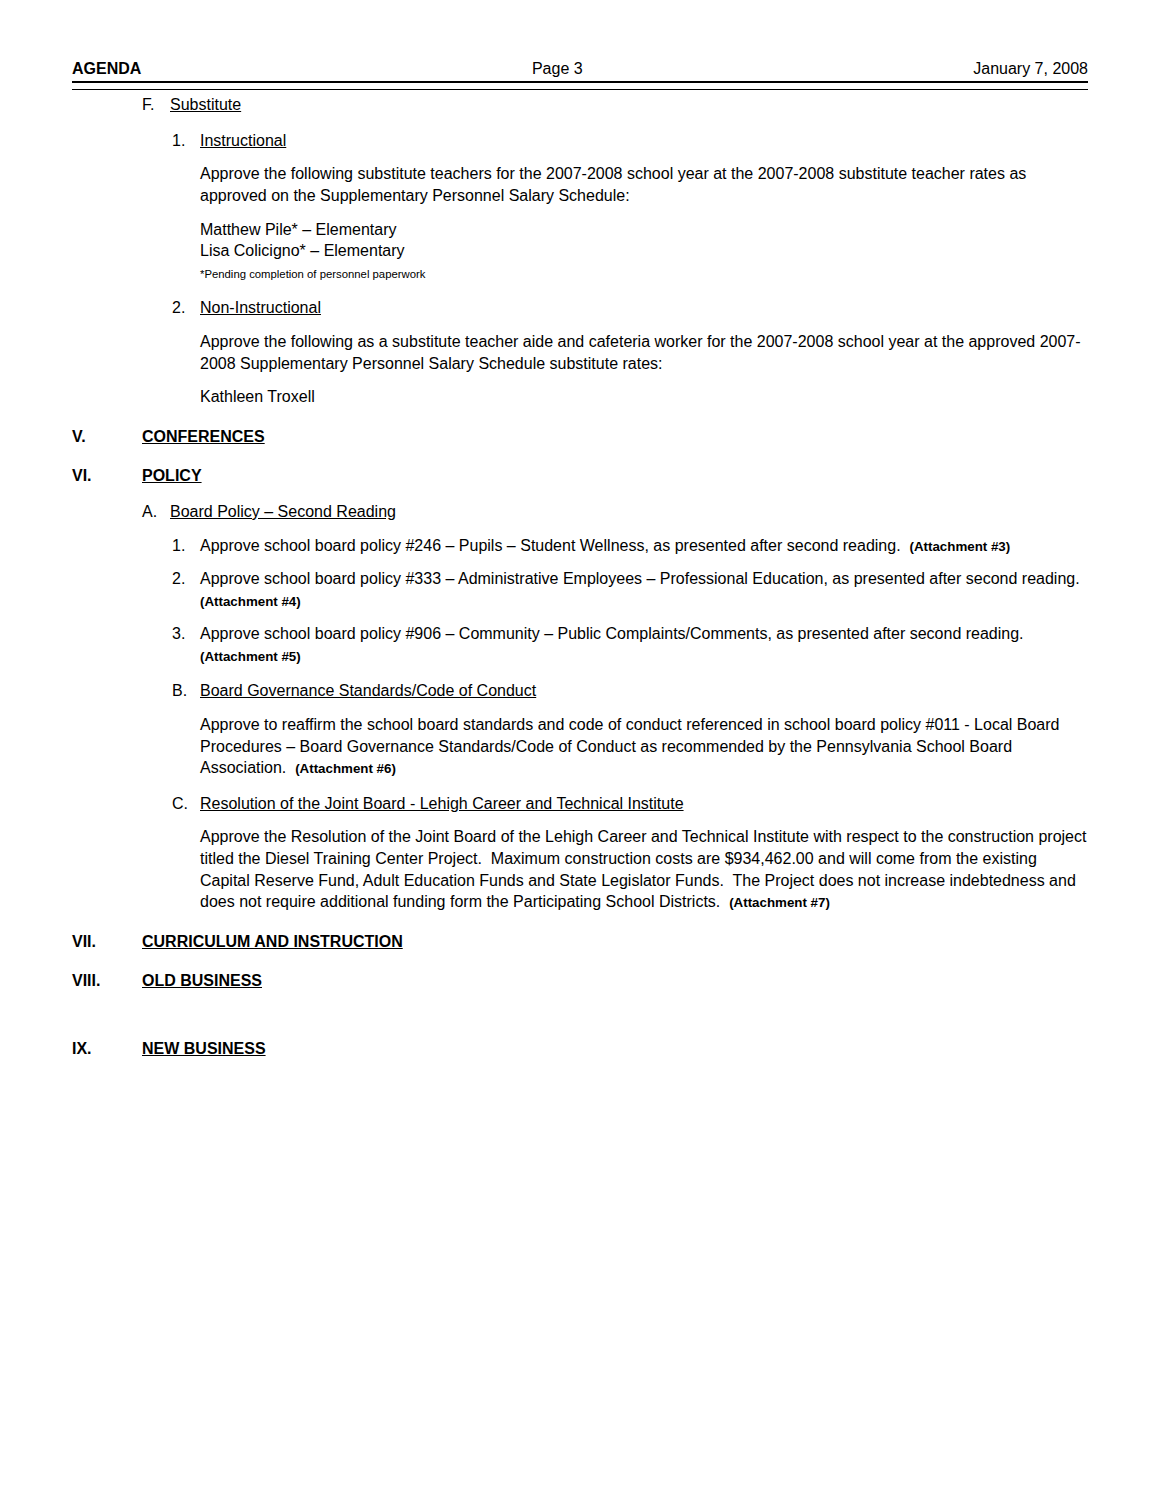AGENDA
Page 3
January 7, 2008
F. Substitute
1. Instructional
Approve the following substitute teachers for the 2007-2008 school year at the 2007-2008 substitute teacher rates as approved on the Supplementary Personnel Salary Schedule:
Matthew Pile* – Elementary
Lisa Colicigno* – Elementary
*Pending completion of personnel paperwork
2. Non-Instructional
Approve the following as a substitute teacher aide and cafeteria worker for the 2007-2008 school year at the approved 2007-2008 Supplementary Personnel Salary Schedule substitute rates:
Kathleen Troxell
V.
CONFERENCES
VI.
POLICY
A. Board Policy – Second Reading
1.
Approve school board policy #246 – Pupils – Student Wellness, as presented after second reading. (Attachment #3)
2.
Approve school board policy #333 – Administrative Employees – Professional Education, as presented after second reading. (Attachment #4)
3.
Approve school board policy #906 – Community – Public Complaints/Comments, as presented after second reading. (Attachment #5)
B. Board Governance Standards/Code of Conduct
Approve to reaffirm the school board standards and code of conduct referenced in school board policy #011 - Local Board Procedures – Board Governance Standards/Code of Conduct as recommended by the Pennsylvania School Board Association. (Attachment #6)
C. Resolution of the Joint Board - Lehigh Career and Technical Institute
Approve the Resolution of the Joint Board of the Lehigh Career and Technical Institute with respect to the construction project titled the Diesel Training Center Project. Maximum construction costs are $934,462.00 and will come from the existing Capital Reserve Fund, Adult Education Funds and State Legislator Funds. The Project does not increase indebtedness and does not require additional funding form the Participating School Districts. (Attachment #7)
VII.
CURRICULUM AND INSTRUCTION
VIII.
OLD BUSINESS
IX.
NEW BUSINESS